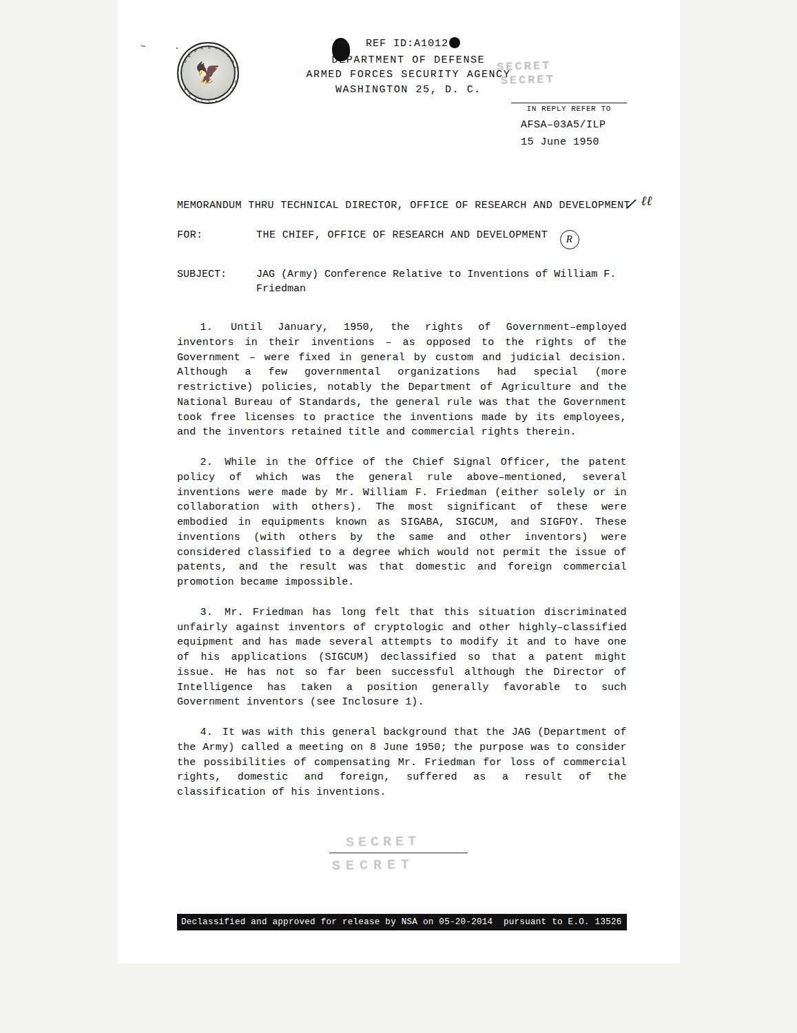~ .
D E P A R T M E N T O F D E F E N S E
🦅
REF ID:A1012
SECRET
SECRET
DEPARTMENT OF DEFENSE
ARMED FORCES SECURITY AGENCY
WASHINGTON 25, D. C.
IN REPLY REFER TO
AFSA–03A5/ILP
15 June 1950
MEMORANDUM THRU TECHNICAL DIRECTOR, OFFICE OF RESEARCH AND DEVELOPMENT/ℓℓ
FOR:
THE CHIEF, OFFICE OF RESEARCH AND DEVELOPMENT R
SUBJECT:
JAG (Army) Conference Relative to Inventions of William F. Friedman
1. Until January, 1950, the rights of Government–employed inventors in their inventions – as opposed to the rights of the Government – were fixed in general by custom and judicial decision. Although a few governmental organizations had special (more restrictive) policies, notably the Department of Agriculture and the National Bureau of Standards, the general rule was that the Government took free licenses to practice the inventions made by its employees, and the inventors retained title and commercial rights therein.
2. While in the Office of the Chief Signal Officer, the patent policy of which was the general rule above–mentioned, several inventions were made by Mr. William F. Friedman (either solely or in collaboration with others). The most significant of these were embodied in equipments known as SIGABA, SIGCUM, and SIGFOY. These inventions (with others by the same and other inventors) were considered classified to a degree which would not permit the issue of patents, and the result was that domestic and foreign commercial promotion became impossible.
3. Mr. Friedman has long felt that this situation discriminated unfairly against inventors of cryptologic and other highly–classified equipment and has made several attempts to modify it and to have one of his applications (SIGCUM) declassified so that a patent might issue. He has not so far been successful although the Director of Intelligence has taken a position generally favorable to such Government inventors (see Inclosure 1).
4. It was with this general background that the JAG (Department of the Army) called a meeting on 8 June 1950; the purpose was to consider the possibilities of compensating Mr. Friedman for loss of commercial rights, domestic and foreign, suffered as a result of the classification of his inventions.
SECRET
SECRET
Declassified and approved for release by NSA on 05-20-2014 pursuant to E.O. 13526